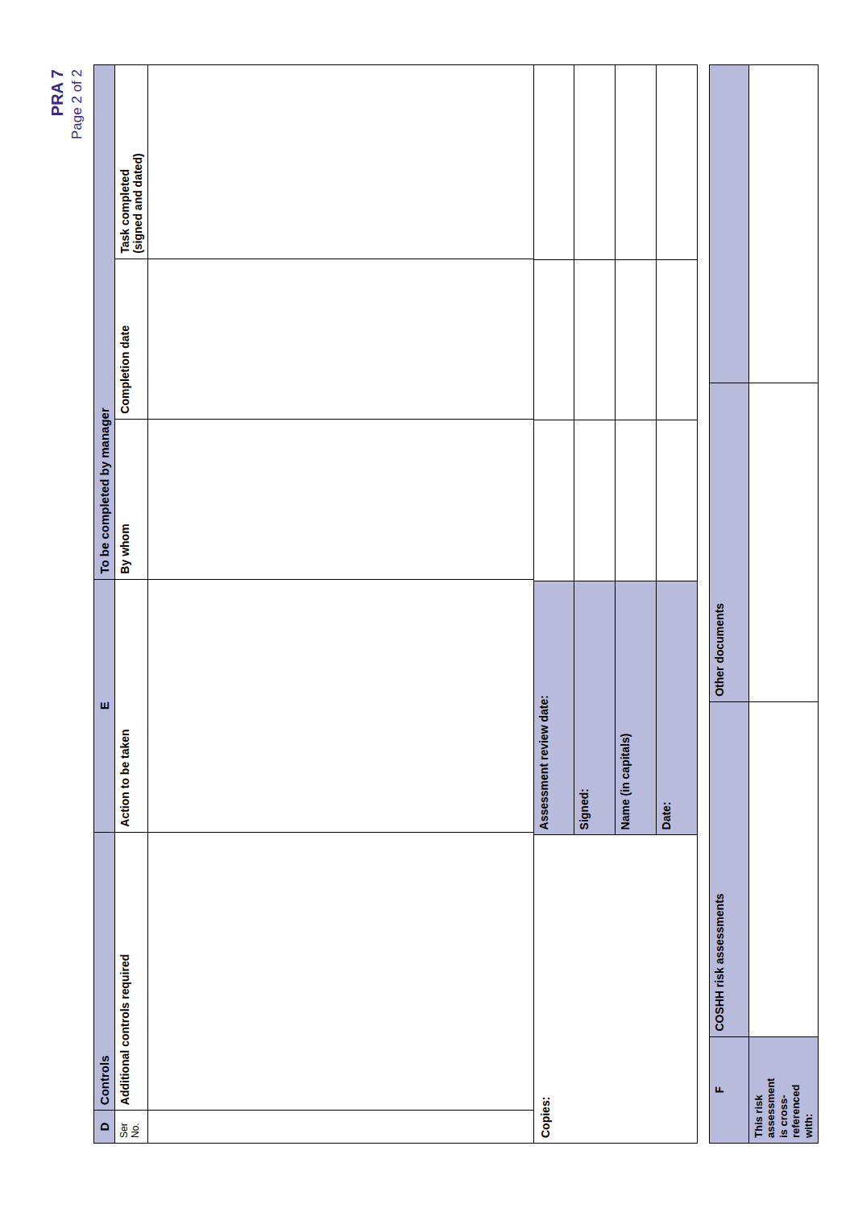S S S
PRA 7
Page 2 of 2
| D | Controls | E | To be completed by manager |
| Ser No. | Additional controls required | Action to be taken | By whom | Completion date | Task completed (signed and dated) |
| Copies: | Assessment review date: | | | |
| Signed: | | | |
| Name (in capitals) | | | |
| Date: | | | |
| F | COSHH risk assessments | Other documents | |
| This risk assessment is cross- referenced with: | | | |